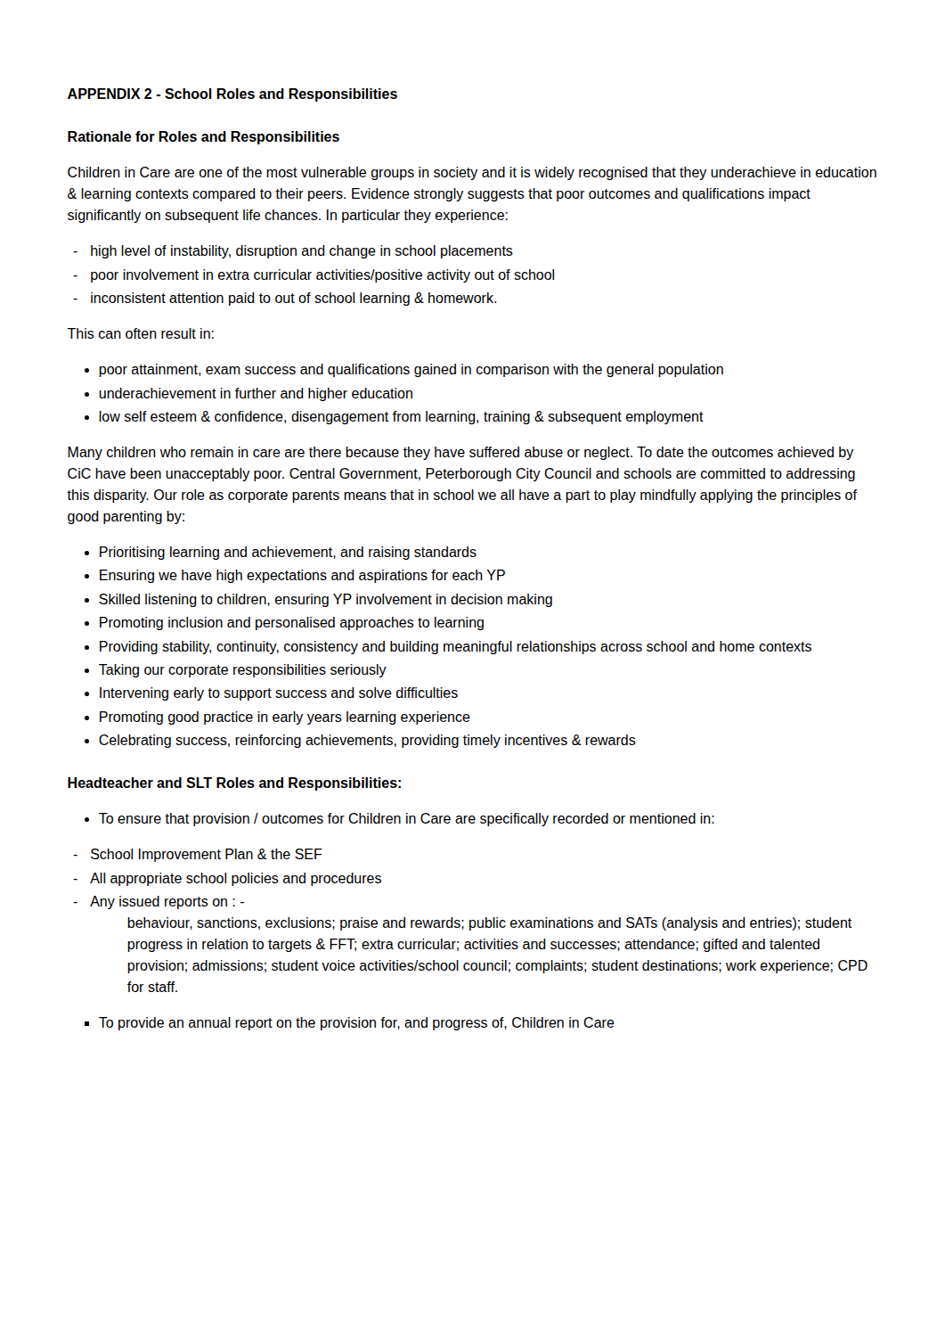APPENDIX 2 - School Roles and Responsibilities
Rationale for Roles and Responsibilities
Children in Care are one of the most vulnerable groups in society and it is widely recognised that they underachieve in education & learning contexts compared to their peers. Evidence strongly suggests that poor outcomes and qualifications impact significantly on subsequent life chances. In particular they experience:
high level of instability, disruption and change in school placements
poor involvement in extra curricular activities/positive activity out of school
inconsistent attention paid to out of school learning & homework.
This can often result in:
poor attainment, exam success and qualifications gained in comparison with the general population
underachievement in further and higher education
low self esteem & confidence, disengagement from learning, training & subsequent employment
Many children who remain in care are there because they have suffered abuse or neglect. To date the outcomes achieved by CiC have been unacceptably poor. Central Government, Peterborough City Council and schools are committed to addressing this disparity. Our role as corporate parents means that in school we all have a part to play mindfully applying the principles of good parenting by:
Prioritising learning and achievement, and raising standards
Ensuring we have high expectations and aspirations for each YP
Skilled listening to children, ensuring YP involvement in decision making
Promoting inclusion and personalised approaches to learning
Providing stability, continuity, consistency and building meaningful relationships across school and home contexts
Taking our corporate responsibilities seriously
Intervening early to support success and solve difficulties
Promoting good practice in early years learning experience
Celebrating success, reinforcing achievements, providing timely incentives & rewards
Headteacher and SLT Roles and Responsibilities:
To ensure that provision / outcomes for Children in Care are specifically recorded or mentioned in:
School Improvement Plan & the SEF
All appropriate school policies and procedures
Any issued reports on : -
behaviour, sanctions, exclusions; praise and rewards; public examinations and SATs (analysis and entries); student progress in relation to targets & FFT; extra curricular; activities and successes; attendance; gifted and talented provision; admissions; student voice activities/school council; complaints; student destinations; work experience; CPD for staff.
To provide an annual report on the provision for, and progress of, Children in Care